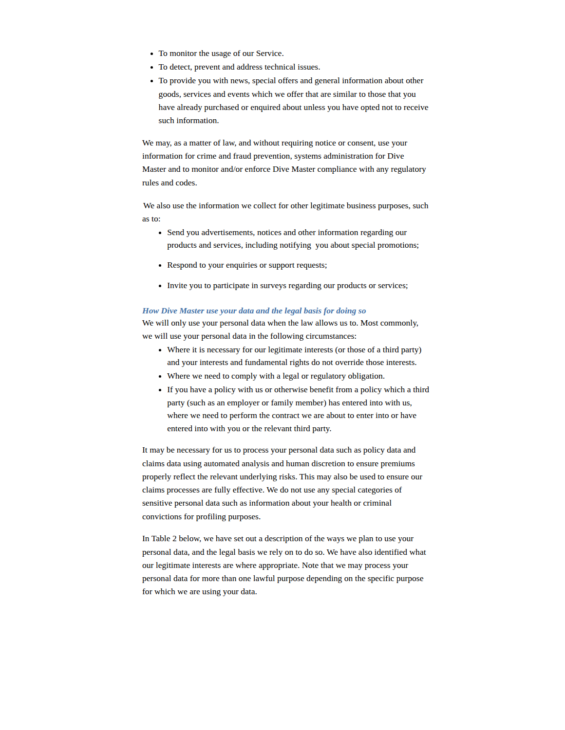To monitor the usage of our Service.
To detect, prevent and address technical issues.
To provide you with news, special offers and general information about other goods, services and events which we offer that are similar to those that you have already purchased or enquired about unless you have opted not to receive such information.
We may, as a matter of law, and without requiring notice or consent, use your information for crime and fraud prevention, systems administration for Dive Master and to monitor and/or enforce Dive Master compliance with any regulatory rules and codes.
We also use the information we collect for other legitimate business purposes, such as to:
Send you advertisements, notices and other information regarding our products and services, including notifying you about special promotions;
Respond to your enquiries or support requests;
Invite you to participate in surveys regarding our products or services;
How Dive Master use your data and the legal basis for doing so
We will only use your personal data when the law allows us to. Most commonly, we will use your personal data in the following circumstances:
Where it is necessary for our legitimate interests (or those of a third party) and your interests and fundamental rights do not override those interests.
Where we need to comply with a legal or regulatory obligation.
If you have a policy with us or otherwise benefit from a policy which a third party (such as an employer or family member) has entered into with us, where we need to perform the contract we are about to enter into or have entered into with you or the relevant third party.
It may be necessary for us to process your personal data such as policy data and claims data using automated analysis and human discretion to ensure premiums properly reflect the relevant underlying risks. This may also be used to ensure our claims processes are fully effective. We do not use any special categories of sensitive personal data such as information about your health or criminal convictions for profiling purposes.
In Table 2 below, we have set out a description of the ways we plan to use your personal data, and the legal basis we rely on to do so. We have also identified what our legitimate interests are where appropriate. Note that we may process your personal data for more than one lawful purpose depending on the specific purpose for which we are using your data.